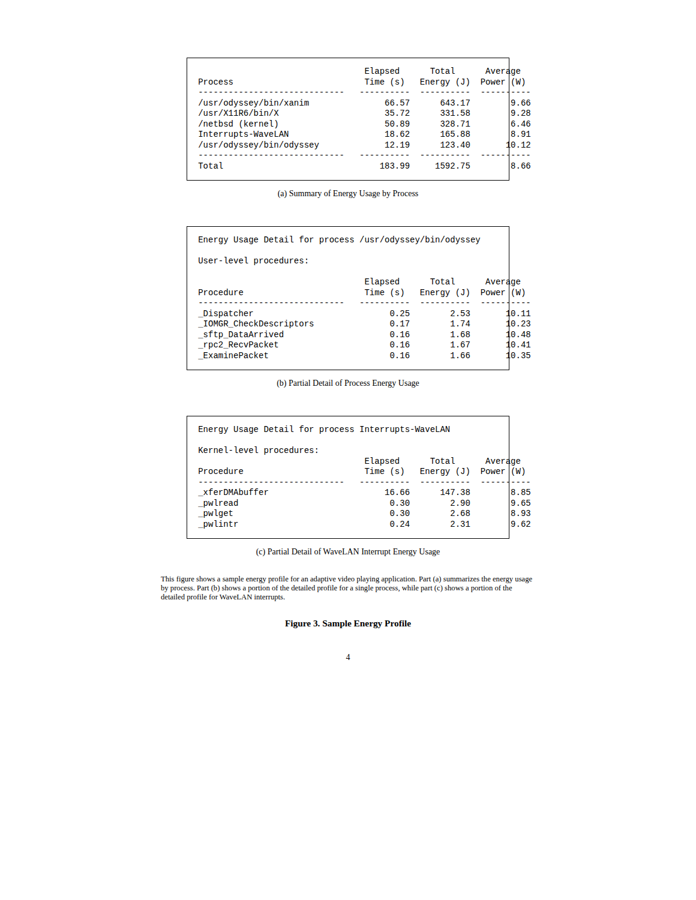Elapsed      Total      Average
Process                          Time (s)   Energy (J)  Power (W)
-----------------------------   ----------  ----------  ----------
/usr/odyssey/bin/xanim               66.57      643.17        9.66
/usr/X11R6/bin/X                     35.72      331.58        9.28
/netbsd (kernel)                     50.89      328.71        6.46
Interrupts-WaveLAN                   18.62      165.88        8.91
/usr/odyssey/bin/odyssey             12.19      123.40       10.12
-----------------------------   ----------  ----------  ----------
Total                               183.99     1592.75        8.66
(a) Summary of Energy Usage by Process
Energy Usage Detail for process /usr/odyssey/bin/odyssey

User-level procedures:

                                 Elapsed      Total      Average
Procedure                        Time (s)   Energy (J)  Power (W)
-----------------------------   ----------  ----------  ----------
_Dispatcher                           0.25        2.53       10.11
_IOMGR_CheckDescriptors               0.17        1.74       10.23
_sftp_DataArrived                     0.16        1.68       10.48
_rpc2_RecvPacket                      0.16        1.67       10.41
_ExaminePacket                        0.16        1.66       10.35
(b) Partial Detail of Process Energy Usage
Energy Usage Detail for process Interrupts-WaveLAN

Kernel-level procedures:
                                 Elapsed      Total      Average
Procedure                        Time (s)   Energy (J)  Power (W)
-----------------------------   ----------  ----------  ----------
_xferDMAbuffer                       16.66      147.38        8.85
_pwlread                              0.30        2.90        9.65
_pwlget                               0.30        2.68        8.93
_pwlintr                              0.24        2.31        9.62
(c) Partial Detail of WaveLAN Interrupt Energy Usage
This figure shows a sample energy profile for an adaptive video playing application. Part (a) summarizes the energy usage by process. Part (b) shows a portion of the detailed profile for a single process, while part (c) shows a portion of the detailed profile for WaveLAN interrupts.
Figure 3. Sample Energy Profile
4